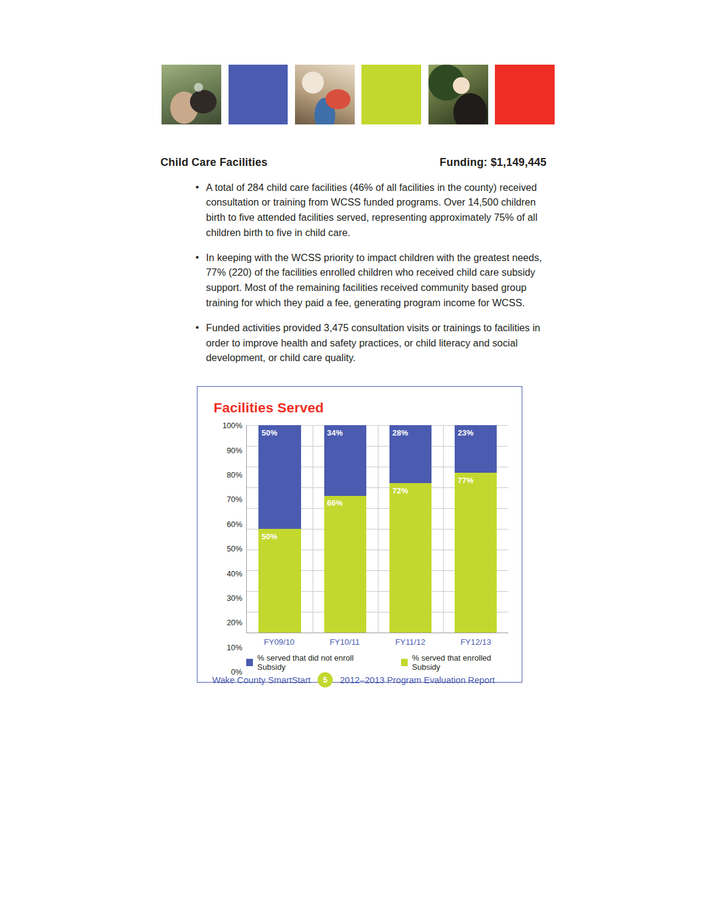Child Care Facilities Funding: $1,149,445
A total of 284 child care facilities (46% of all facilities in the county) received consultation or training from WCSS funded programs. Over 14,500 children birth to five attended facilities served, representing approximately 75% of all children birth to five in child care.
In keeping with the WCSS priority to impact children with the greatest needs, 77% (220) of the facilities enrolled children who received child care subsidy support. Most of the remaining facilities received community based group training for which they paid a fee, generating program income for WCSS.
Funded activities provided 3,475 consultation visits or trainings to facilities in order to improve health and safety practices, or child literacy and social development, or child care quality.
Facilities Served
100% 90% 80% 70% 60% 50% 40% 30% 20% 10% 0%
50%
50%
34%
66%
28%
72%
23%
77%
FY09/10
FY10/11
FY11/12
FY12/13
% served that did not enroll Subsidy
% served that enrolled Subsidy
Wake County SmartStart 5 2012–2013 Program Evaluation Report